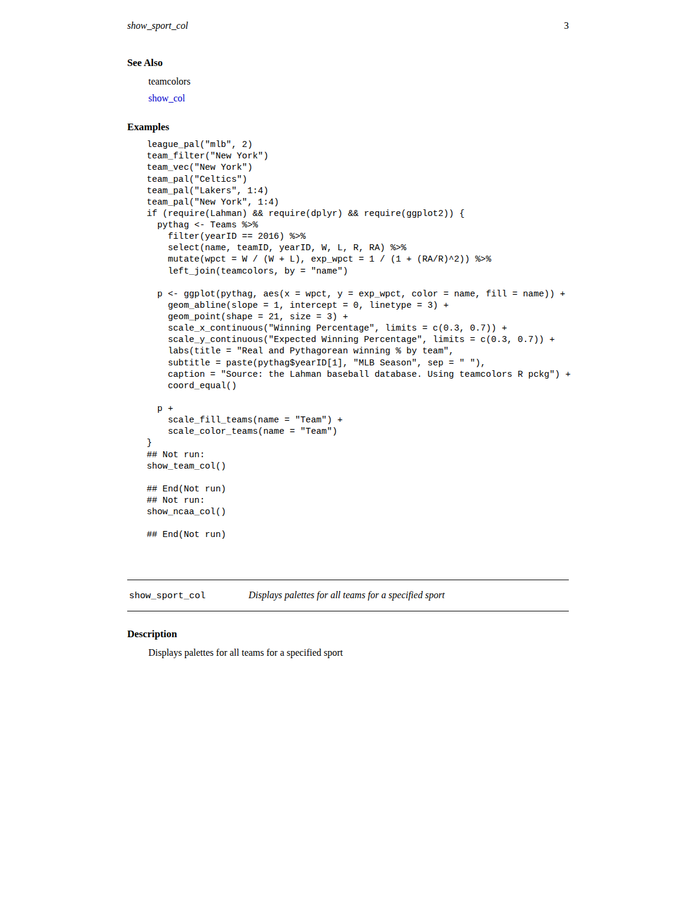show_sport_col 3
See Also
teamcolors
show_col
Examples
league_pal("mlb", 2)
team_filter("New York")
team_vec("New York")
team_pal("Celtics")
team_pal("Lakers", 1:4)
team_pal("New York", 1:4)
if (require(Lahman) && require(dplyr) && require(ggplot2)) {
  pythag <- Teams %>%
    filter(yearID == 2016) %>%
    select(name, teamID, yearID, W, L, R, RA) %>%
    mutate(wpct = W / (W + L), exp_wpct = 1 / (1 + (RA/R)^2)) %>%
    left_join(teamcolors, by = "name")

  p <- ggplot(pythag, aes(x = wpct, y = exp_wpct, color = name, fill = name)) +
    geom_abline(slope = 1, intercept = 0, linetype = 3) +
    geom_point(shape = 21, size = 3) +
    scale_x_continuous("Winning Percentage", limits = c(0.3, 0.7)) +
    scale_y_continuous("Expected Winning Percentage", limits = c(0.3, 0.7)) +
    labs(title = "Real and Pythagorean winning % by team",
    subtitle = paste(pythag$yearID[1], "MLB Season", sep = " "),
    caption = "Source: the Lahman baseball database. Using teamcolors R pckg") +
    coord_equal()

  p +
    scale_fill_teams(name = "Team") +
    scale_color_teams(name = "Team")
}
## Not run:
show_team_col()

## End(Not run)
## Not run:
show_ncaa_col()

## End(Not run)
show_sport_col Displays palettes for all teams for a specified sport
Description
Displays palettes for all teams for a specified sport